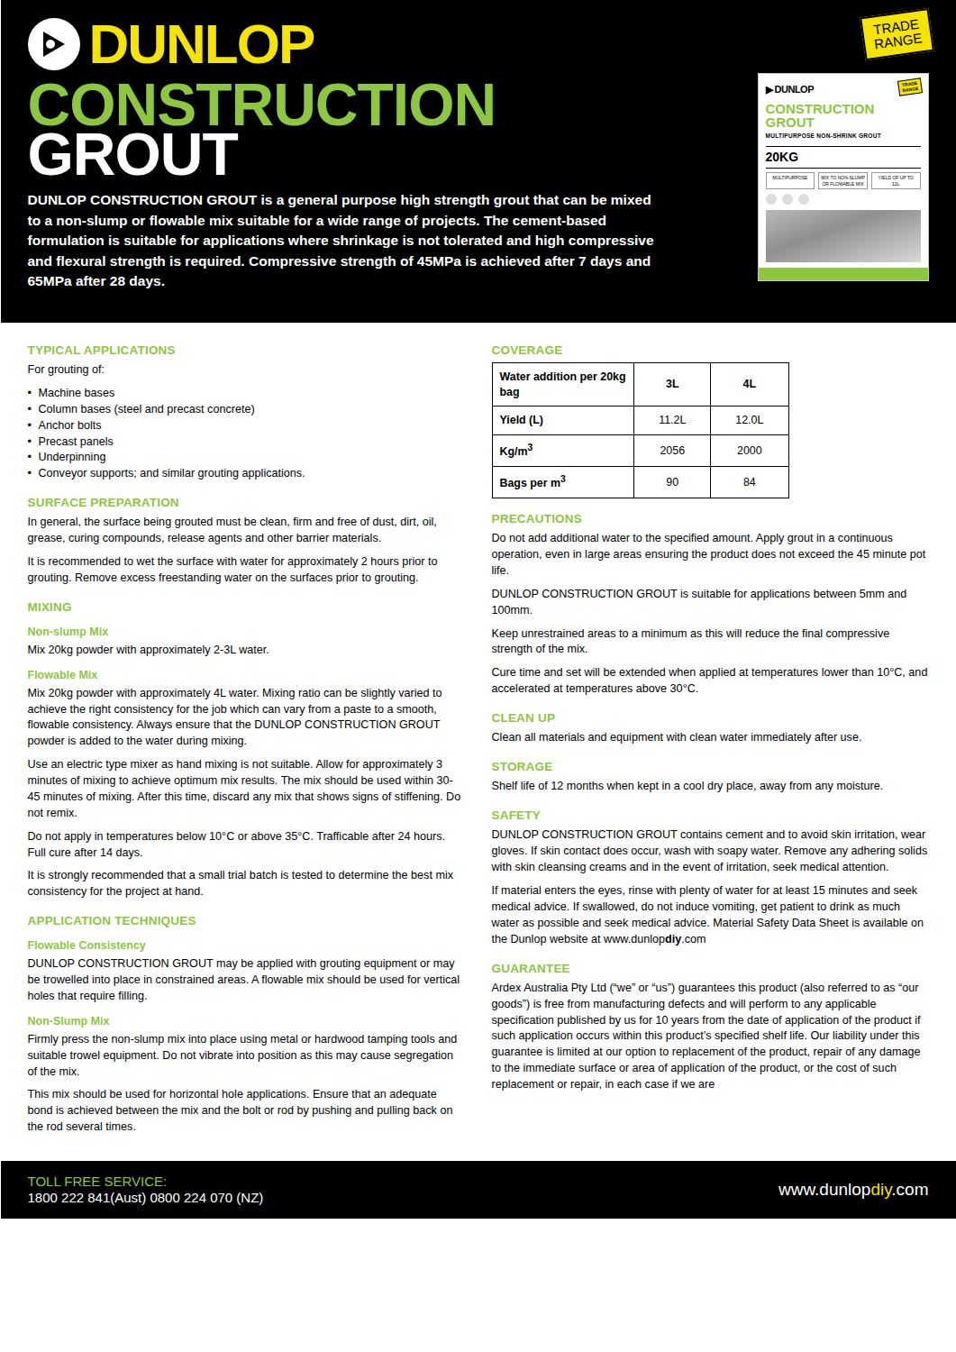TRADE
RANGE
DUNLOP
CONSTRUCTION GROUT
TRADE
RANGE
▶ DUNLOP
CONSTRUCTION
GROUT
MULTIPURPOSE NON-SHRINK GROUT
20KG
MULTIPURPOSE
MIX TO NON-SLUMP OR FLOWABLE MIX
YIELD OF UP TO 12L
DUNLOP CONSTRUCTION GROUT is a general purpose high strength grout that can be mixed to a non-slump or flowable mix suitable for a wide range of projects. The cement-based formulation is suitable for applications where shrinkage is not tolerated and high compressive and flexural strength is required. Compressive strength of 45MPa is achieved after 7 days and 65MPa after 28 days.
Typical Applications
For grouting of:
Machine bases
Column bases (steel and precast concrete)
Anchor bolts
Precast panels
Underpinning
Conveyor supports; and similar grouting applications.
Surface Preparation
In general, the surface being grouted must be clean, firm and free of dust, dirt, oil, grease, curing compounds, release agents and other barrier materials.
It is recommended to wet the surface with water for approximately 2 hours prior to grouting. Remove excess freestanding water on the surfaces prior to grouting.
Mixing
Non-slump Mix
Mix 20kg powder with approximately 2-3L water.
Flowable Mix
Mix 20kg powder with approximately 4L water. Mixing ratio can be slightly varied to achieve the right consistency for the job which can vary from a paste to a smooth, flowable consistency. Always ensure that the DUNLOP CONSTRUCTION GROUT powder is added to the water during mixing.
Use an electric type mixer as hand mixing is not suitable. Allow for approximately 3 minutes of mixing to achieve optimum mix results. The mix should be used within 30-45 minutes of mixing. After this time, discard any mix that shows signs of stiffening. Do not remix.
Do not apply in temperatures below 10°C or above 35°C. Trafficable after 24 hours. Full cure after 14 days.
It is strongly recommended that a small trial batch is tested to determine the best mix consistency for the project at hand.
Application Techniques
Flowable Consistency
DUNLOP CONSTRUCTION GROUT may be applied with grouting equipment or may be trowelled into place in constrained areas. A flowable mix should be used for vertical holes that require filling.
Non-Slump Mix
Firmly press the non-slump mix into place using metal or hardwood tamping tools and suitable trowel equipment. Do not vibrate into position as this may cause segregation of the mix.
This mix should be used for horizontal hole applications. Ensure that an adequate bond is achieved between the mix and the bolt or rod by pushing and pulling back on the rod several times.
Coverage
| Water addition per 20kg bag | 3L | 4L |
| Yield (L) | 11.2L | 12.0L |
| Kg/m 3 | 2056 | 2000 |
| Bags per m 3 | 90 | 84 |
Precautions
Do not add additional water to the specified amount. Apply grout in a continuous operation, even in large areas ensuring the product does not exceed the 45 minute pot life.
DUNLOP CONSTRUCTION GROUT is suitable for applications between 5mm and 100mm.
Keep unrestrained areas to a minimum as this will reduce the final compressive strength of the mix.
Cure time and set will be extended when applied at temperatures lower than 10°C, and accelerated at temperatures above 30°C.
Clean Up
Clean all materials and equipment with clean water immediately after use.
Storage
Shelf life of 12 months when kept in a cool dry place, away from any moisture.
Safety
DUNLOP CONSTRUCTION GROUT contains cement and to avoid skin irritation, wear gloves. If skin contact does occur, wash with soapy water. Remove any adhering solids with skin cleansing creams and in the event of irritation, seek medical attention.
If material enters the eyes, rinse with plenty of water for at least 15 minutes and seek medical advice. If swallowed, do not induce vomiting, get patient to drink as much water as possible and seek medical advice. Material Safety Data Sheet is available on the Dunlop website at www.dunlopdiy.com
Guarantee
Ardex Australia Pty Ltd (“we” or “us”) guarantees this product (also referred to as “our goods”) is free from manufacturing defects and will perform to any applicable specification published by us for 10 years from the date of application of the product if such application occurs within this product’s specified shelf life. Our liability under this guarantee is limited at our option to replacement of the product, repair of any damage to the immediate surface or area of application of the product, or the cost of such replacement or repair, in each case if we are
TOLL FREE SERVICE:
1800 222 841(Aust) 0800 224 070 (NZ)
www.dunlopdiy.com